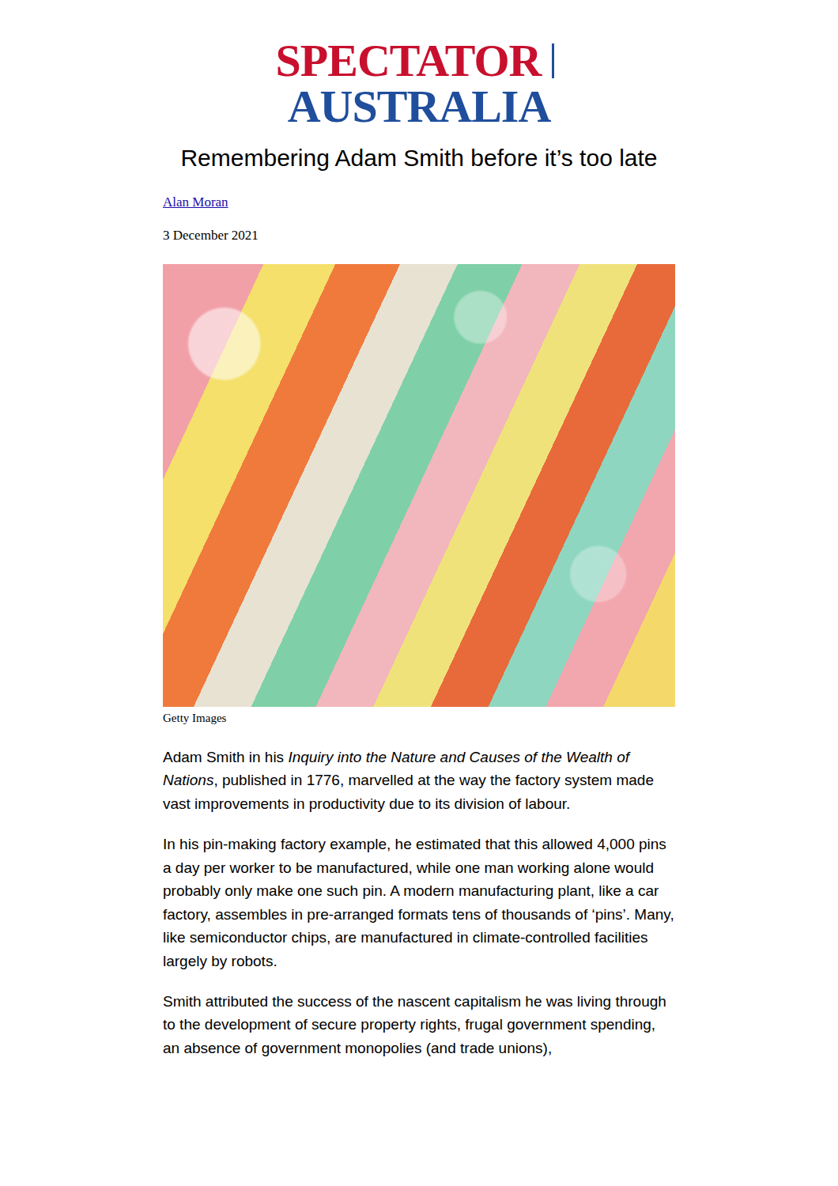SPECTATOR AUSTRALIA
Remembering Adam Smith before it’s too late
Alan Moran
3 December 2021
Getty Images
Adam Smith in his Inquiry into the Nature and Causes of the Wealth of Nations, published in 1776, marvelled at the way the factory system made vast improvements in productivity due to its division of labour.
In his pin-making factory example, he estimated that this allowed 4,000 pins a day per worker to be manufactured, while one man working alone would probably only make one such pin. A modern manufacturing plant, like a car factory, assembles in pre-arranged formats tens of thousands of ‘pins’. Many, like semiconductor chips, are manufactured in climate-controlled facilities largely by robots.
Smith attributed the success of the nascent capitalism he was living through to the development of secure property rights, frugal government spending, an absence of government monopolies (and trade unions),